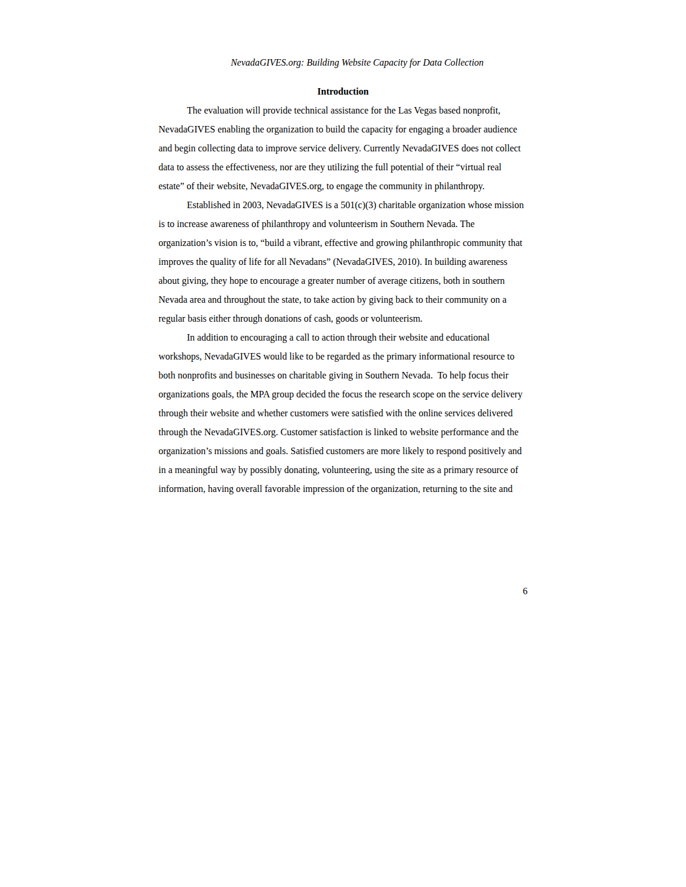NevadaGIVES.org: Building Website Capacity for Data Collection
Introduction
The evaluation will provide technical assistance for the Las Vegas based nonprofit, NevadaGIVES enabling the organization to build the capacity for engaging a broader audience and begin collecting data to improve service delivery. Currently NevadaGIVES does not collect data to assess the effectiveness, nor are they utilizing the full potential of their “virtual real estate” of their website, NevadaGIVES.org, to engage the community in philanthropy.
Established in 2003, NevadaGIVES is a 501(c)(3) charitable organization whose mission is to increase awareness of philanthropy and volunteerism in Southern Nevada. The organization’s vision is to, “build a vibrant, effective and growing philanthropic community that improves the quality of life for all Nevadans” (NevadaGIVES, 2010). In building awareness about giving, they hope to encourage a greater number of average citizens, both in southern Nevada area and throughout the state, to take action by giving back to their community on a regular basis either through donations of cash, goods or volunteerism.
In addition to encouraging a call to action through their website and educational workshops, NevadaGIVES would like to be regarded as the primary informational resource to both nonprofits and businesses on charitable giving in Southern Nevada. To help focus their organizations goals, the MPA group decided the focus the research scope on the service delivery through their website and whether customers were satisfied with the online services delivered through the NevadaGIVES.org. Customer satisfaction is linked to website performance and the organization’s missions and goals. Satisfied customers are more likely to respond positively and in a meaningful way by possibly donating, volunteering, using the site as a primary resource of information, having overall favorable impression of the organization, returning to the site and
6